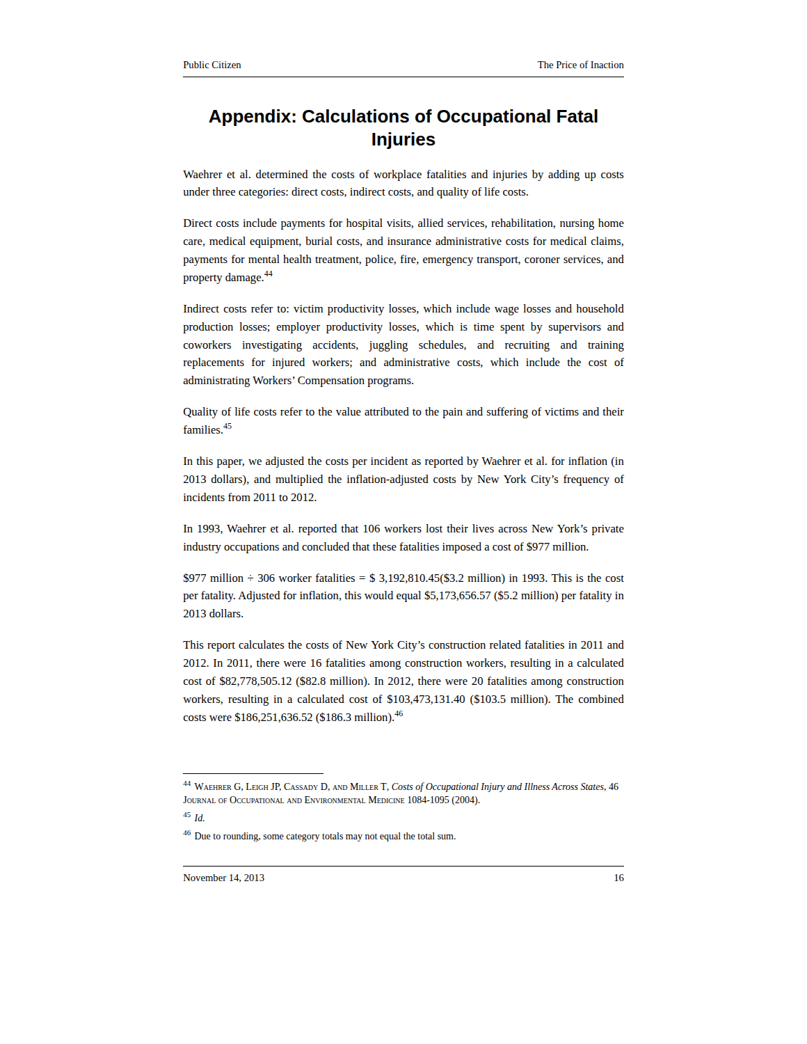Public Citizen The Price of Inaction
Appendix: Calculations of Occupational Fatal Injuries
Waehrer et al. determined the costs of workplace fatalities and injuries by adding up costs under three categories: direct costs, indirect costs, and quality of life costs.
Direct costs include payments for hospital visits, allied services, rehabilitation, nursing home care, medical equipment, burial costs, and insurance administrative costs for medical claims, payments for mental health treatment, police, fire, emergency transport, coroner services, and property damage.44
Indirect costs refer to: victim productivity losses, which include wage losses and household production losses; employer productivity losses, which is time spent by supervisors and coworkers investigating accidents, juggling schedules, and recruiting and training replacements for injured workers; and administrative costs, which include the cost of administrating Workers’ Compensation programs.
Quality of life costs refer to the value attributed to the pain and suffering of victims and their families.45
In this paper, we adjusted the costs per incident as reported by Waehrer et al. for inflation (in 2013 dollars), and multiplied the inflation-adjusted costs by New York City’s frequency of incidents from 2011 to 2012.
In 1993, Waehrer et al. reported that 106 workers lost their lives across New York’s private industry occupations and concluded that these fatalities imposed a cost of $977 million.
$977 million ÷ 306 worker fatalities = $ 3,192,810.45($3.2 million) in 1993. This is the cost per fatality. Adjusted for inflation, this would equal $5,173,656.57 ($5.2 million) per fatality in 2013 dollars.
This report calculates the costs of New York City’s construction related fatalities in 2011 and 2012. In 2011, there were 16 fatalities among construction workers, resulting in a calculated cost of $82,778,505.12 ($82.8 million). In 2012, there were 20 fatalities among construction workers, resulting in a calculated cost of $103,473,131.40 ($103.5 million). The combined costs were $186,251,636.52 ($186.3 million).46
44 Waehrer G, Leigh JP, Cassady D, and Miller T, Costs of Occupational Injury and Illness Across States, 46 Journal of Occupational and Environmental Medicine 1084-1095 (2004).
45 Id.
46 Due to rounding, some category totals may not equal the total sum.
November 14, 2013 16